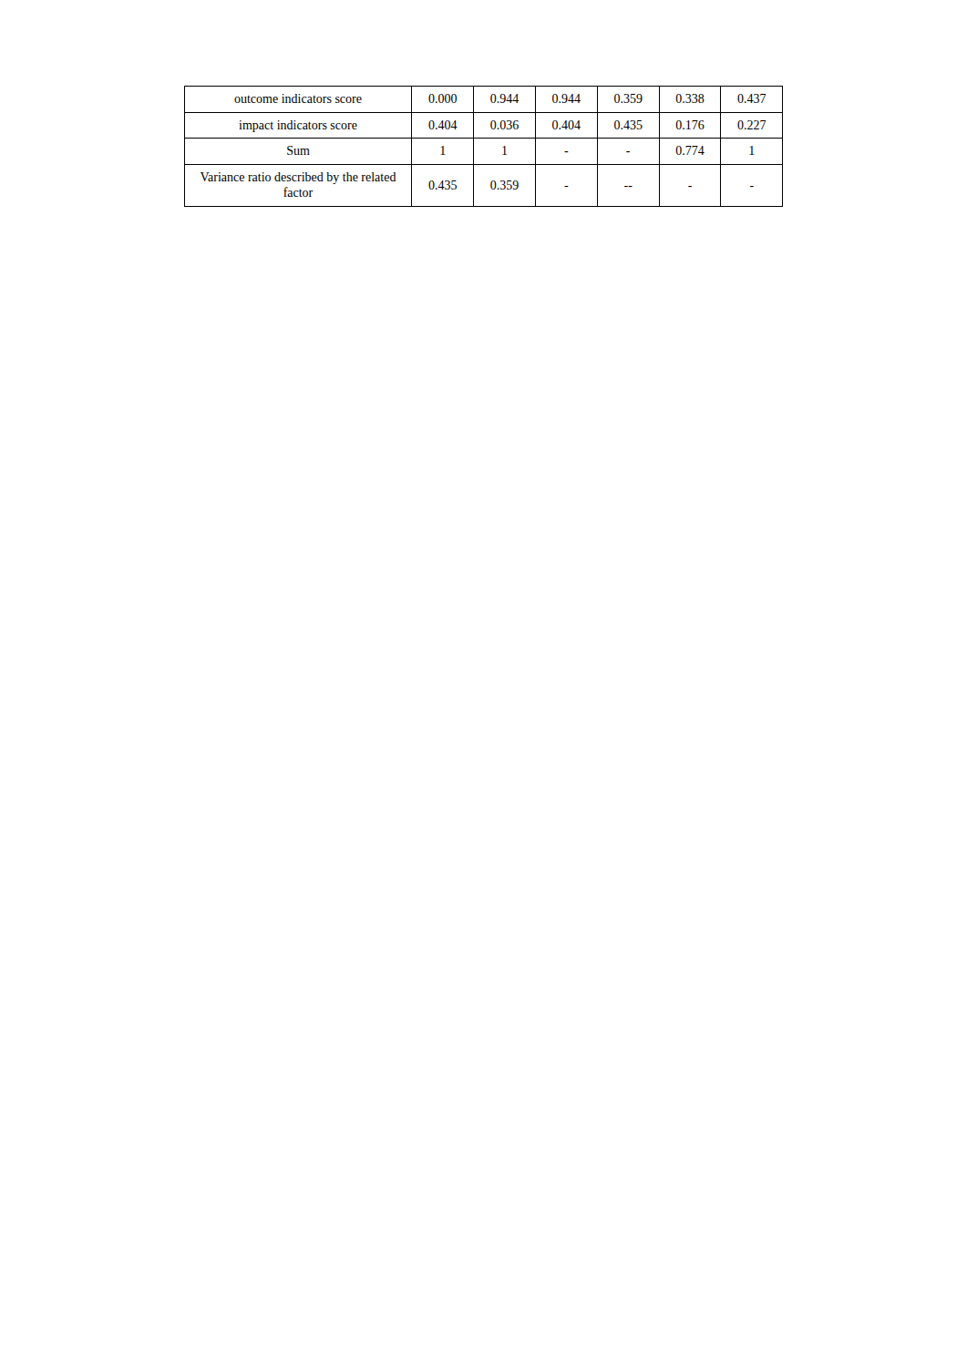| outcome indicators score | 0.000 | 0.944 | 0.944 | 0.359 | 0.338 | 0.437 |
| impact indicators score | 0.404 | 0.036 | 0.404 | 0.435 | 0.176 | 0.227 |
| Sum | 1 | 1 | - | - | 0.774 | 1 |
| Variance ratio described by the related factor | 0.435 | 0.359 | - | -- | - | - |